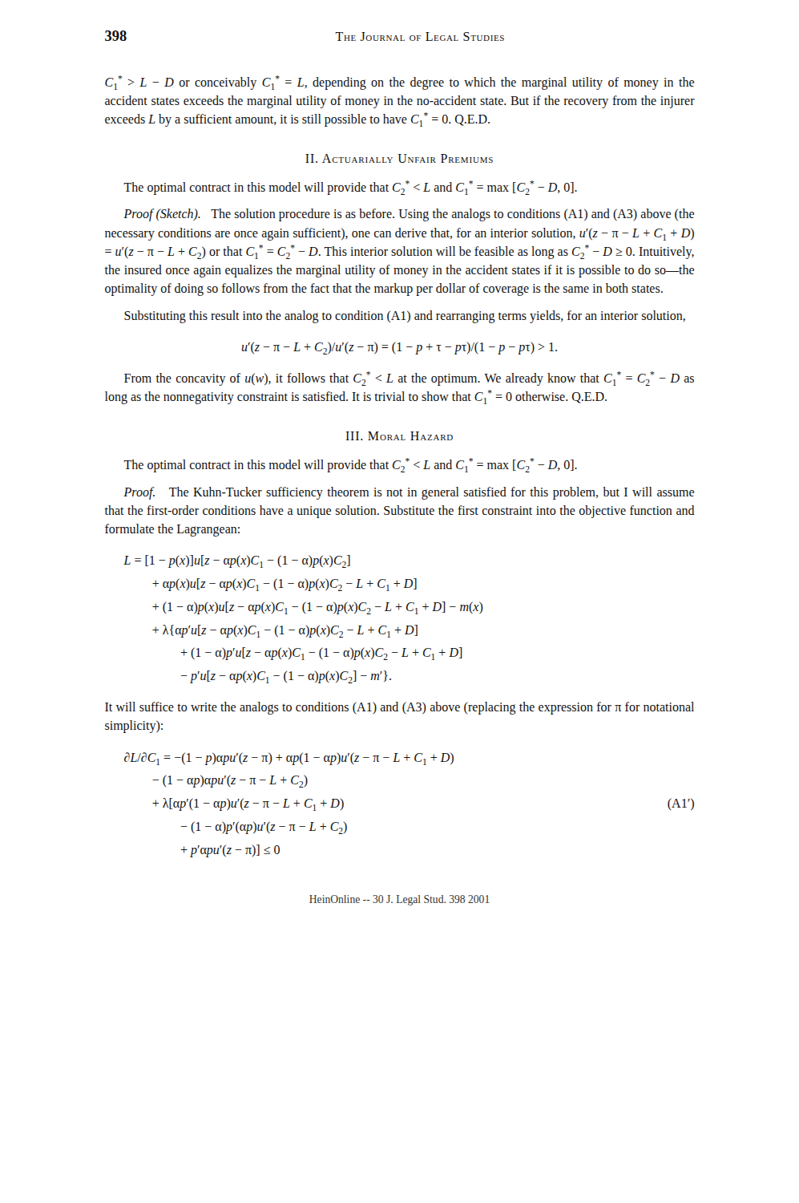398 The Journal of Legal Studies
C1* > L − D or conceivably C1* = L, depending on the degree to which the marginal utility of money in the accident states exceeds the marginal utility of money in the no-accident state. But if the recovery from the injurer exceeds L by a sufficient amount, it is still possible to have C1* = 0. Q.E.D.
II. Actuarially Unfair Premiums
The optimal contract in this model will provide that C2* < L and C1* = max [C2* − D, 0].
Proof (Sketch). The solution procedure is as before. Using the analogs to conditions (A1) and (A3) above (the necessary conditions are once again sufficient), one can derive that, for an interior solution, u′(z − π − L + C1 + D) = u′(z − π − L + C2) or that C1* = C2* − D. This interior solution will be feasible as long as C2* − D ≥ 0. Intuitively, the insured once again equalizes the marginal utility of money in the accident states if it is possible to do so—the optimality of doing so follows from the fact that the markup per dollar of coverage is the same in both states.
Substituting this result into the analog to condition (A1) and rearranging terms yields, for an interior solution,
u′(z − π − L + C2)/u′(z − π) = (1 − p + τ − pτ)/(1 − p − pτ) > 1.
From the concavity of u(w), it follows that C2* < L at the optimum. We already know that C1* = C2* − D as long as the nonnegativity constraint is satisfied. It is trivial to show that C1* = 0 otherwise. Q.E.D.
III. Moral Hazard
The optimal contract in this model will provide that C2* < L and C1* = max [C2* − D, 0].
Proof. The Kuhn-Tucker sufficiency theorem is not in general satisfied for this problem, but I will assume that the first-order conditions have a unique solution. Substitute the first constraint into the objective function and formulate the Lagrangean:
L = [1 − p(x)]u[z − αp(x)C1 − (1 − α)p(x)C2]
+ αp(x)u[z − αp(x)C1 − (1 − α)p(x)C2 − L + C1 + D]
+ (1 − α)p(x)u[z − αp(x)C1 − (1 − α)p(x)C2 − L + C1 + D] − m(x)
+ λ{αp′u[z − αp(x)C1 − (1 − α)p(x)C2 − L + C1 + D]
+ (1 − α)p′u[z − αp(x)C1 − (1 − α)p(x)C2 − L + C1 + D]
− p′u[z − αp(x)C1 − (1 − α)p(x)C2] − m′}.
It will suffice to write the analogs to conditions (A1) and (A3) above (replacing the expression for π for notational simplicity):
∂L/∂C1 = −(1 − p)αpu′(z − π) + αp(1 − αp)u′(z − π − L + C1 + D)
− (1 − αp)αpu′(z − π − L + C2)
+ λ[αp′(1 − αp)u′(z − π − L + C1 + D)(A1′)
− (1 − α)p′(αp)u′(z − π − L + C2)
+ p′αpu′(z − π)] ≤ 0
HeinOnline -- 30 J. Legal Stud. 398 2001